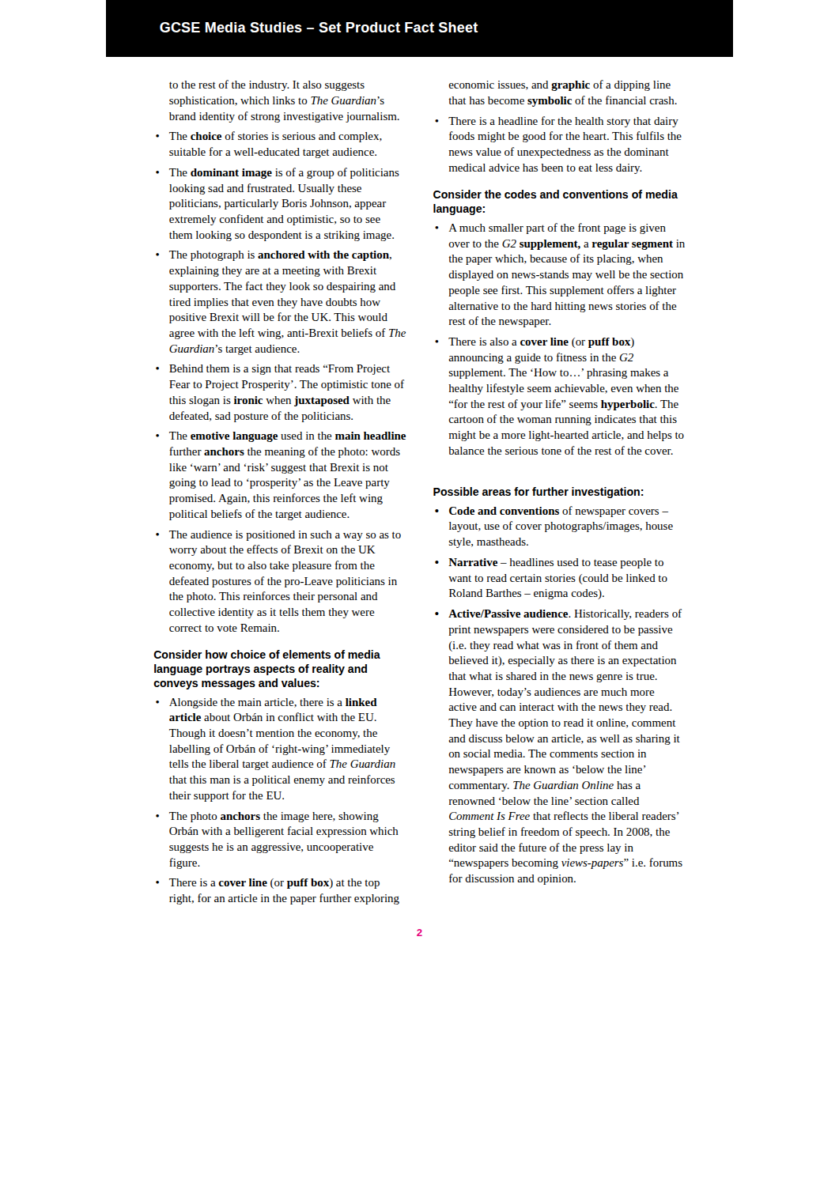GCSE Media Studies – Set Product Fact Sheet
to the rest of the industry. It also suggests sophistication, which links to The Guardian’s brand identity of strong investigative journalism.
The choice of stories is serious and complex, suitable for a well-educated target audience.
The dominant image is of a group of politicians looking sad and frustrated. Usually these politicians, particularly Boris Johnson, appear extremely confident and optimistic, so to see them looking so despondent is a striking image.
The photograph is anchored with the caption, explaining they are at a meeting with Brexit supporters. The fact they look so despairing and tired implies that even they have doubts how positive Brexit will be for the UK. This would agree with the left wing, anti-Brexit beliefs of The Guardian’s target audience.
Behind them is a sign that reads “From Project Fear to Project Prosperity’. The optimistic tone of this slogan is ironic when juxtaposed with the defeated, sad posture of the politicians.
The emotive language used in the main headline further anchors the meaning of the photo: words like ‘warn’ and ‘risk’ suggest that Brexit is not going to lead to ‘prosperity’ as the Leave party promised. Again, this reinforces the left wing political beliefs of the target audience.
The audience is positioned in such a way so as to worry about the effects of Brexit on the UK economy, but to also take pleasure from the defeated postures of the pro-Leave politicians in the photo. This reinforces their personal and collective identity as it tells them they were correct to vote Remain.
Consider how choice of elements of media language portrays aspects of reality and conveys messages and values:
Alongside the main article, there is a linked article about Orbán in conflict with the EU. Though it doesn’t mention the economy, the labelling of Orbán of ‘right-wing’ immediately tells the liberal target audience of The Guardian that this man is a political enemy and reinforces their support for the EU.
The photo anchors the image here, showing Orbán with a belligerent facial expression which suggests he is an aggressive, uncooperative figure.
There is a cover line (or puff box) at the top right, for an article in the paper further exploring economic issues, and graphic of a dipping line that has become symbolic of the financial crash.
There is a headline for the health story that dairy foods might be good for the heart. This fulfils the news value of unexpectedness as the dominant medical advice has been to eat less dairy.
Consider the codes and conventions of media language:
A much smaller part of the front page is given over to the G2 supplement, a regular segment in the paper which, because of its placing, when displayed on news-stands may well be the section people see first. This supplement offers a lighter alternative to the hard hitting news stories of the rest of the newspaper.
There is also a cover line (or puff box) announcing a guide to fitness in the G2 supplement. The ‘How to…’ phrasing makes a healthy lifestyle seem achievable, even when the “for the rest of your life” seems hyperbolic. The cartoon of the woman running indicates that this might be a more light-hearted article, and helps to balance the serious tone of the rest of the cover.
Possible areas for further investigation:
Code and conventions of newspaper covers – layout, use of cover photographs/images, house style, mastheads.
Narrative – headlines used to tease people to want to read certain stories (could be linked to Roland Barthes – enigma codes).
Active/Passive audience. Historically, readers of print newspapers were considered to be passive (i.e. they read what was in front of them and believed it), especially as there is an expectation that what is shared in the news genre is true. However, today’s audiences are much more active and can interact with the news they read. They have the option to read it online, comment and discuss below an article, as well as sharing it on social media. The comments section in newspapers are known as ‘below the line’ commentary. The Guardian Online has a renowned ‘below the line’ section called Comment Is Free that reflects the liberal readers’ string belief in freedom of speech. In 2008, the editor said the future of the press lay in “newspapers becoming views-papers” i.e. forums for discussion and opinion.
2